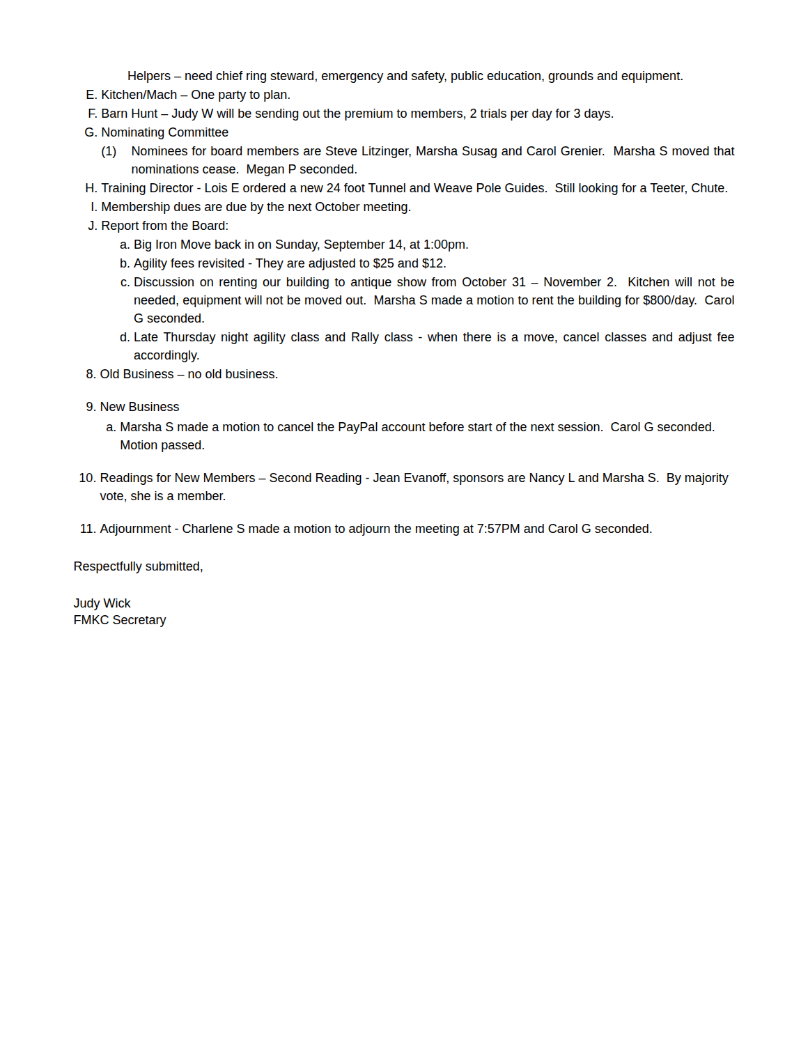Helpers – need chief ring steward, emergency and safety, public education, grounds and equipment.
Kitchen/Mach – One party to plan.
Barn Hunt – Judy W will be sending out the premium to members, 2 trials per day for 3 days.
Nominating Committee
Nominees for board members are Steve Litzinger, Marsha Susag and Carol Grenier. Marsha S moved that nominations cease. Megan P seconded.
Training Director - Lois E ordered a new 24 foot Tunnel and Weave Pole Guides. Still looking for a Teeter, Chute.
Membership dues are due by the next October meeting.
Report from the Board:
Big Iron Move back in on Sunday, September 14, at 1:00pm.
Agility fees revisited - They are adjusted to $25 and $12.
Discussion on renting our building to antique show from October 31 – November 2. Kitchen will not be needed, equipment will not be moved out. Marsha S made a motion to rent the building for $800/day. Carol G seconded.
Late Thursday night agility class and Rally class - when there is a move, cancel classes and adjust fee accordingly.
Old Business – no old business.
New Business
Marsha S made a motion to cancel the PayPal account before start of the next session. Carol G seconded. Motion passed.
Readings for New Members – Second Reading - Jean Evanoff, sponsors are Nancy L and Marsha S. By majority vote, she is a member.
Adjournment - Charlene S made a motion to adjourn the meeting at 7:57PM and Carol G seconded.
Respectfully submitted,
Judy Wick
FMKC Secretary